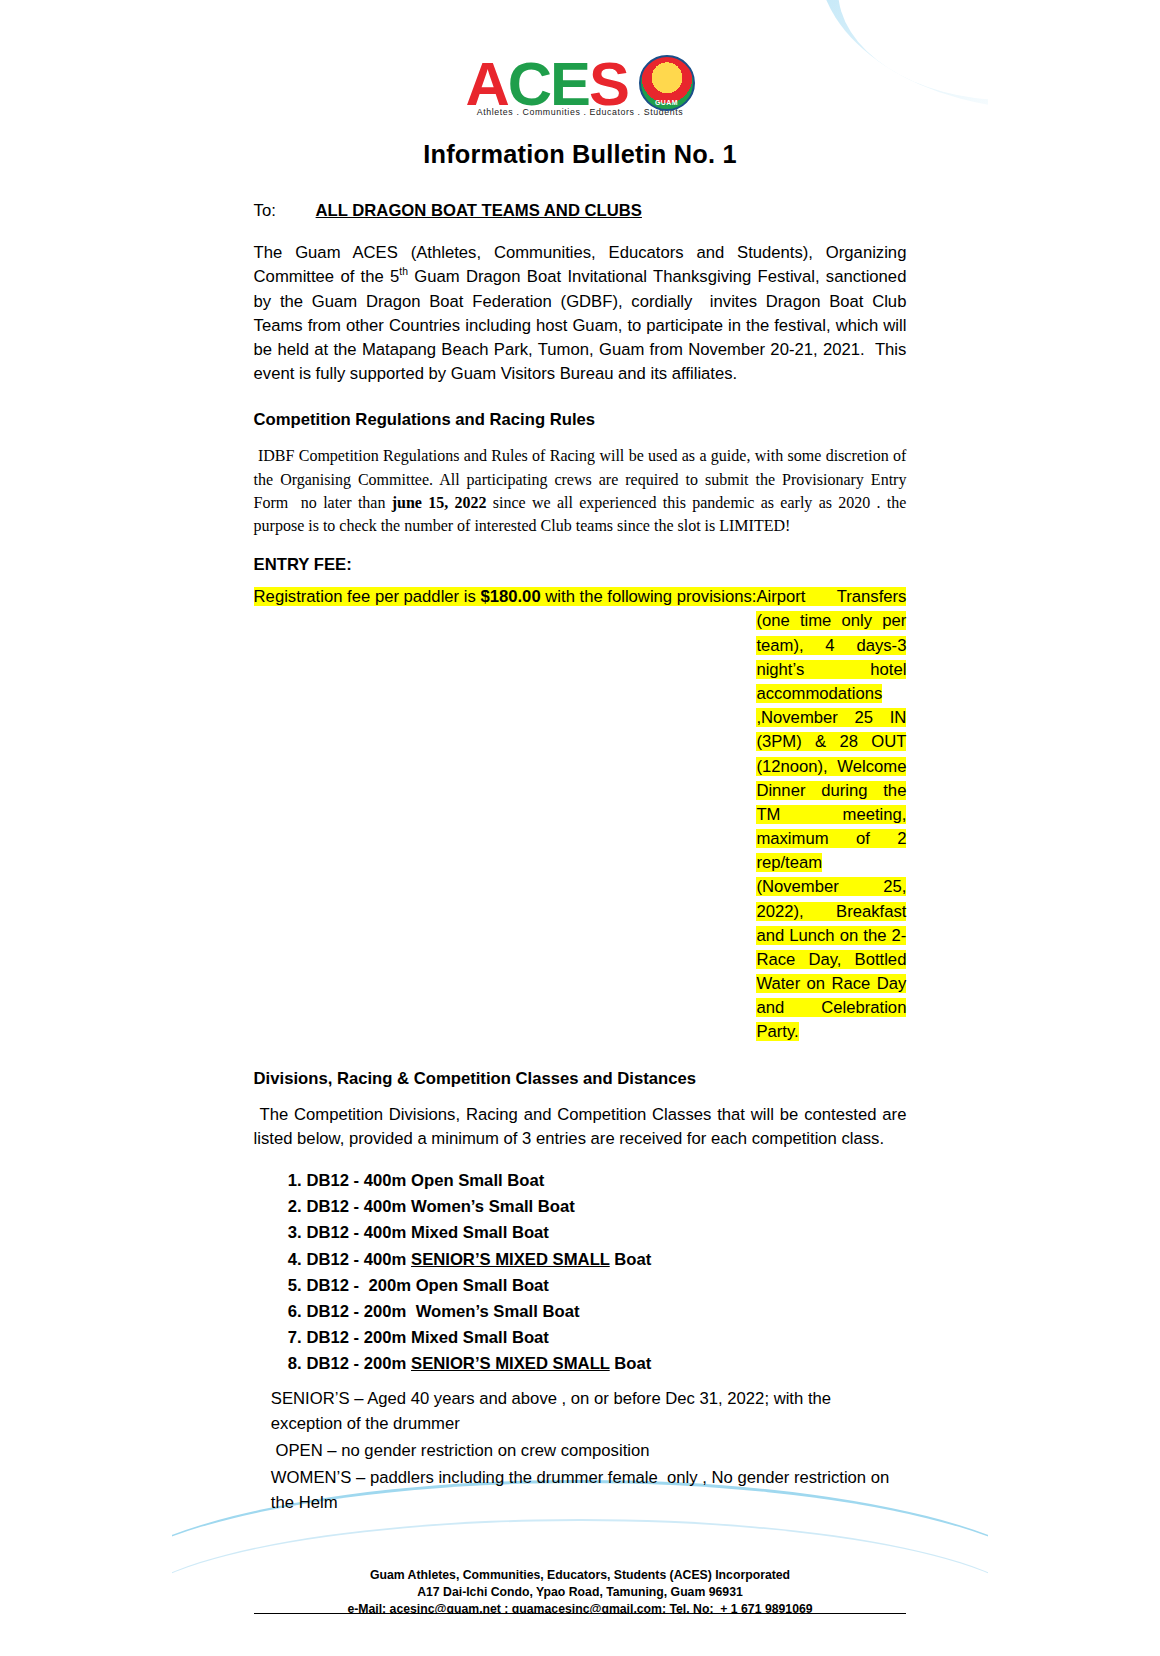ACES
GUAM
Athletes . Communities . Educators . Students
Information Bulletin No. 1
To: ALL DRAGON BOAT TEAMS AND CLUBS
The Guam ACES (Athletes, Communities, Educators and Students), Organizing Committee of the 5th Guam Dragon Boat Invitational Thanksgiving Festival, sanctioned by the Guam Dragon Boat Federation (GDBF), cordially invites Dragon Boat Club Teams from other Countries including host Guam, to participate in the festival, which will be held at the Matapang Beach Park, Tumon, Guam from November 20-21, 2021. This event is fully supported by Guam Visitors Bureau and its affiliates.
Competition Regulations and Racing Rules
IDBF Competition Regulations and Rules of Racing will be used as a guide, with some discretion of the Organising Committee. All participating crews are required to submit the Provisionary Entry Form no later than june 15, 2022 since we all experienced this pandemic as early as 2020 . the purpose is to check the number of interested Club teams since the slot is LIMITED!
ENTRY FEE:
| Registration fee per paddler is $180.00 with the following provisions: | Airport Transfers (one time only per team), 4 days-3 night’s hotel accommodations ,November 25 IN (3PM) & 28 OUT (12noon), Welcome Dinner during the TM meeting, maximum of 2 rep/team (November 25, 2022), Breakfast and Lunch on the 2-Race Day, Bottled Water on Race Day and Celebration Party. |
Divisions, Racing & Competition Classes and Distances
The Competition Divisions, Racing and Competition Classes that will be contested are listed below, provided a minimum of 3 entries are received for each competition class.
DB12 - 400m Open Small Boat
DB12 - 400m Women’s Small Boat
DB12 - 400m Mixed Small Boat
DB12 - 400m SENIOR’S MIXED SMALL Boat
DB12 - 200m Open Small Boat
DB12 - 200m Women’s Small Boat
DB12 - 200m Mixed Small Boat
DB12 - 200m SENIOR’S MIXED SMALL Boat
SENIOR’S – Aged 40 years and above , on or before Dec 31, 2022; with the exception of the drummer
OPEN – no gender restriction on crew composition
WOMEN’S – paddlers including the drummer female only , No gender restriction on the Helm
Guam Athletes, Communities, Educators, Students (ACES) Incorporated
A17 Dai-Ichi Condo, Ypao Road, Tamuning, Guam 96931
e-Mail: acesinc@guam.net ; guamacesinc@gmail.com; Tel. No: + 1 671 9891069